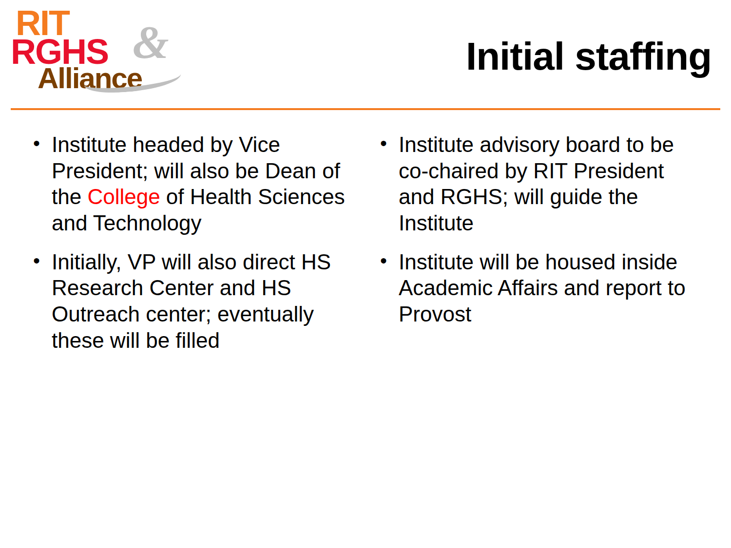RIT RGHS Alliance &
Initial staffing
Institute headed by Vice President; will also be Dean of the College of Health Sciences and Technology
Initially, VP will also direct HS Research Center and HS Outreach center; eventually these will be filled
Institute advisory board to be co-chaired by RIT President and RGHS; will guide the Institute
Institute will be housed inside Academic Affairs and report to Provost